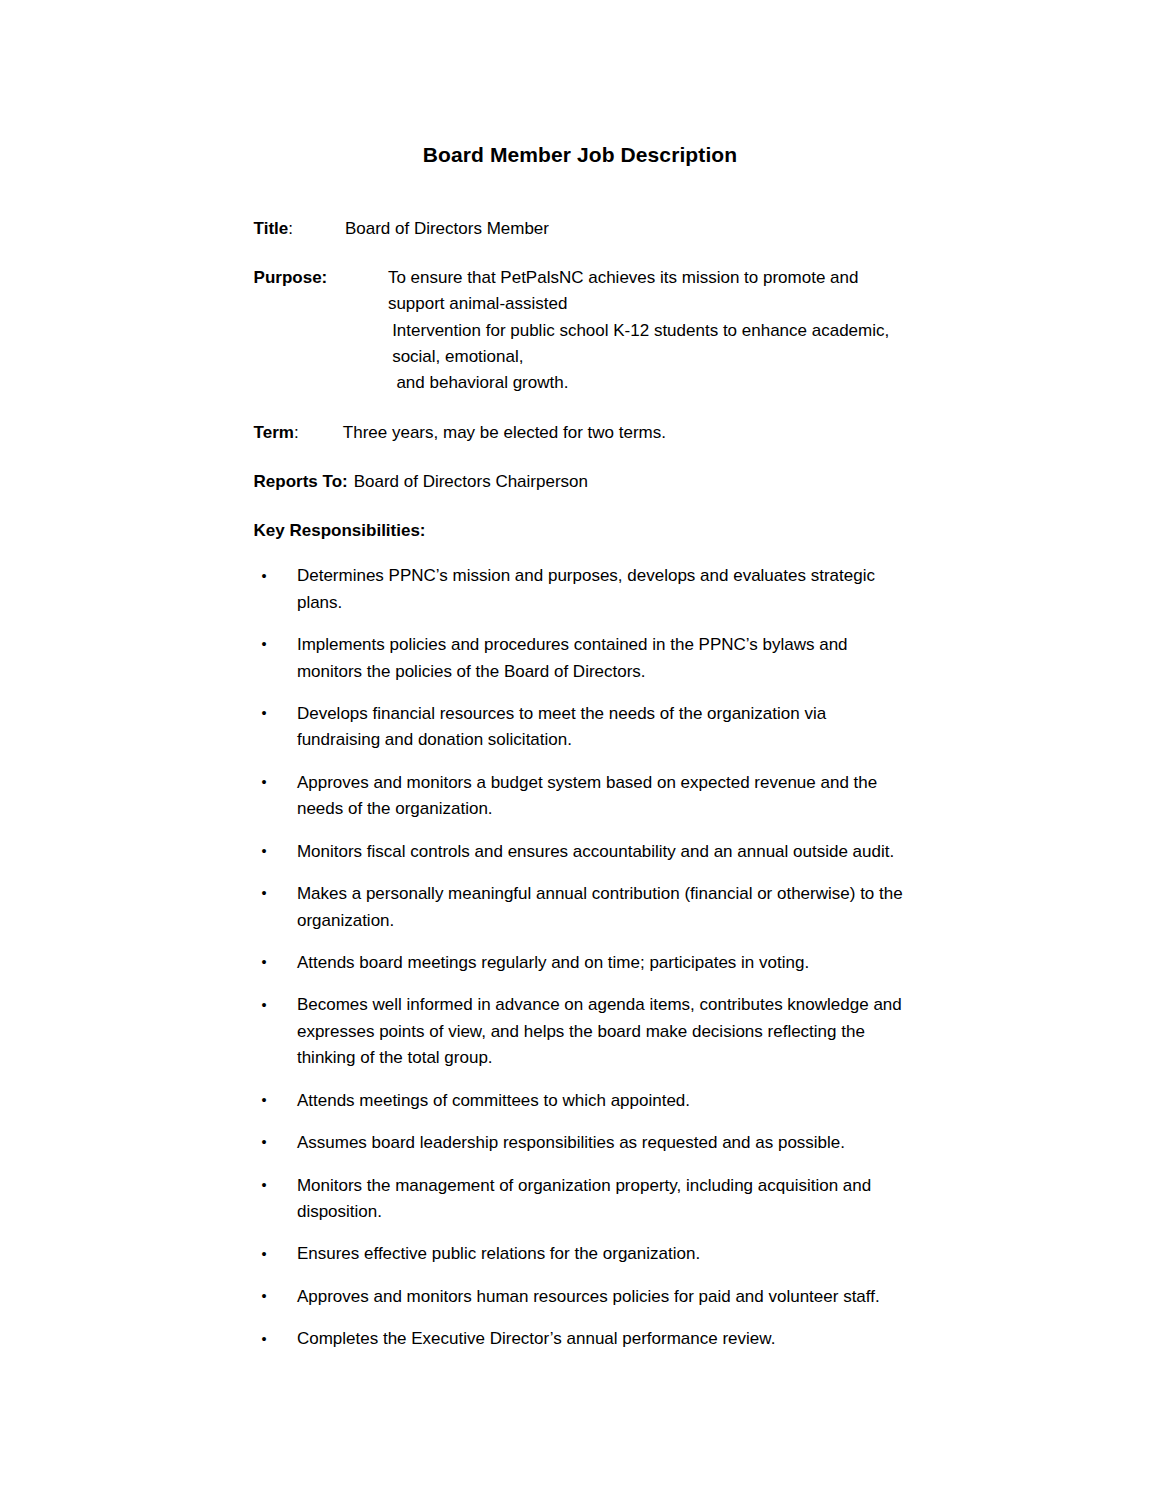Board Member Job Description
Title: Board of Directors Member
Purpose: To ensure that PetPalsNC achieves its mission to promote and support animal-assisted Intervention for public school K-12 students to enhance academic, social, emotional, and behavioral growth.
Term:Three years, may be elected for two terms.
Reports To: Board of Directors Chairperson
Key Responsibilities:
Determines PPNC’s mission and purposes, develops and evaluates strategic plans.
Implements policies and procedures contained in the PPNC’s bylaws and monitors the policies of the Board of Directors.
Develops financial resources to meet the needs of the organization via fundraising and donation solicitation.
Approves and monitors a budget system based on expected revenue and the needs of the organization.
Monitors fiscal controls and ensures accountability and an annual outside audit.
Makes a personally meaningful annual contribution (financial or otherwise) to the organization.
Attends board meetings regularly and on time; participates in voting.
Becomes well informed in advance on agenda items, contributes knowledge and expresses points of view, and helps the board make decisions reflecting the thinking of the total group.
Attends meetings of committees to which appointed.
Assumes board leadership responsibilities as requested and as possible.
Monitors the management of organization property, including acquisition and disposition.
Ensures effective public relations for the organization.
Approves and monitors human resources policies for paid and volunteer staff.
Completes the Executive Director’s annual performance review.